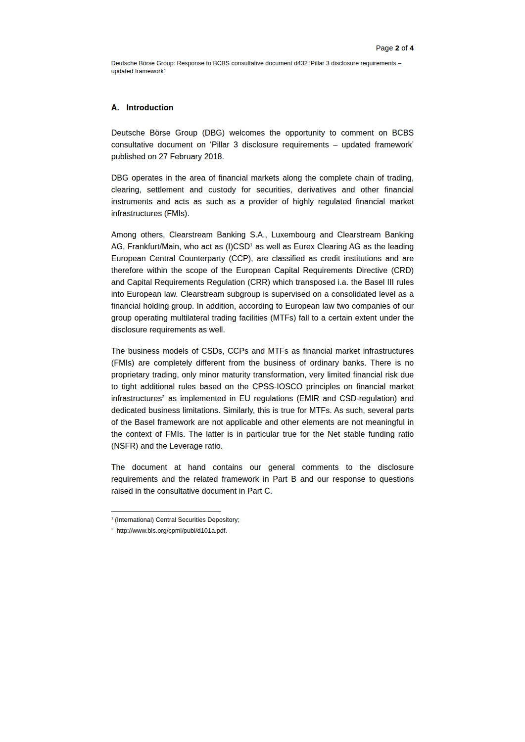Page 2 of 4
Deutsche Börse Group: Response to BCBS consultative document d432 ‘Pillar 3 disclosure requirements – updated framework’
A. Introduction
Deutsche Börse Group (DBG) welcomes the opportunity to comment on BCBS consultative document on ‘Pillar 3 disclosure requirements – updated framework’ published on 27 February 2018.
DBG operates in the area of financial markets along the complete chain of trading, clearing, settlement and custody for securities, derivatives and other financial instruments and acts as such as a provider of highly regulated financial market infrastructures (FMIs).
Among others, Clearstream Banking S.A., Luxembourg and Clearstream Banking AG, Frankfurt/Main, who act as (I)CSD1 as well as Eurex Clearing AG as the leading European Central Counterparty (CCP), are classified as credit institutions and are therefore within the scope of the European Capital Requirements Directive (CRD) and Capital Requirements Regulation (CRR) which transposed i.a. the Basel III rules into European law. Clearstream subgroup is supervised on a consolidated level as a financial holding group. In addition, according to European law two companies of our group operating multilateral trading facilities (MTFs) fall to a certain extent under the disclosure requirements as well.
The business models of CSDs, CCPs and MTFs as financial market infrastructures (FMIs) are completely different from the business of ordinary banks. There is no proprietary trading, only minor maturity transformation, very limited financial risk due to tight additional rules based on the CPSS-IOSCO principles on financial market infrastructures2 as implemented in EU regulations (EMIR and CSD-regulation) and dedicated business limitations. Similarly, this is true for MTFs. As such, several parts of the Basel framework are not applicable and other elements are not meaningful in the context of FMIs. The latter is in particular true for the Net stable funding ratio (NSFR) and the Leverage ratio.
The document at hand contains our general comments to the disclosure requirements and the related framework in Part B and our response to questions raised in the consultative document in Part C.
1(International) Central Securities Depository;
2 http://www.bis.org/cpmi/publ/d101a.pdf.